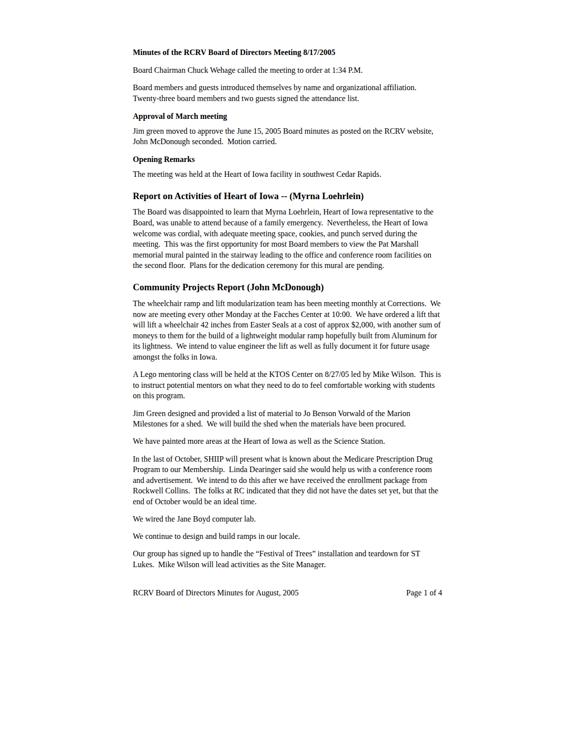Minutes of the RCRV Board of Directors Meeting 8/17/2005
Board Chairman Chuck Wehage called the meeting to order at 1:34 P.M.
Board members and guests introduced themselves by name and organizational affiliation. Twenty-three board members and two guests signed the attendance list.
Approval of March meeting
Jim green moved to approve the June 15, 2005 Board minutes as posted on the RCRV website, John McDonough seconded. Motion carried.
Opening Remarks
The meeting was held at the Heart of Iowa facility in southwest Cedar Rapids.
Report on Activities of Heart of Iowa -- (Myrna Loehrlein)
The Board was disappointed to learn that Myrna Loehrlein, Heart of Iowa representative to the Board, was unable to attend because of a family emergency. Nevertheless, the Heart of Iowa welcome was cordial, with adequate meeting space, cookies, and punch served during the meeting. This was the first opportunity for most Board members to view the Pat Marshall memorial mural painted in the stairway leading to the office and conference room facilities on the second floor. Plans for the dedication ceremony for this mural are pending.
Community Projects Report (John McDonough)
The wheelchair ramp and lift modularization team has been meeting monthly at Corrections. We now are meeting every other Monday at the Facches Center at 10:00. We have ordered a lift that will lift a wheelchair 42 inches from Easter Seals at a cost of approx $2,000, with another sum of moneys to them for the build of a lightweight modular ramp hopefully built from Aluminum for its lightness. We intend to value engineer the lift as well as fully document it for future usage amongst the folks in Iowa.
A Lego mentoring class will be held at the KTOS Center on 8/27/05 led by Mike Wilson. This is to instruct potential mentors on what they need to do to feel comfortable working with students on this program.
Jim Green designed and provided a list of material to Jo Benson Vorwald of the Marion Milestones for a shed. We will build the shed when the materials have been procured.
We have painted more areas at the Heart of Iowa as well as the Science Station.
In the last of October, SHIIP will present what is known about the Medicare Prescription Drug Program to our Membership. Linda Dearinger said she would help us with a conference room and advertisement. We intend to do this after we have received the enrollment package from Rockwell Collins. The folks at RC indicated that they did not have the dates set yet, but that the end of October would be an ideal time.
We wired the Jane Boyd computer lab.
We continue to design and build ramps in our locale.
Our group has signed up to handle the “Festival of Trees” installation and teardown for ST Lukes. Mike Wilson will lead activities as the Site Manager.
RCRV Board of Directors Minutes for August, 2005 Page 1 of 4